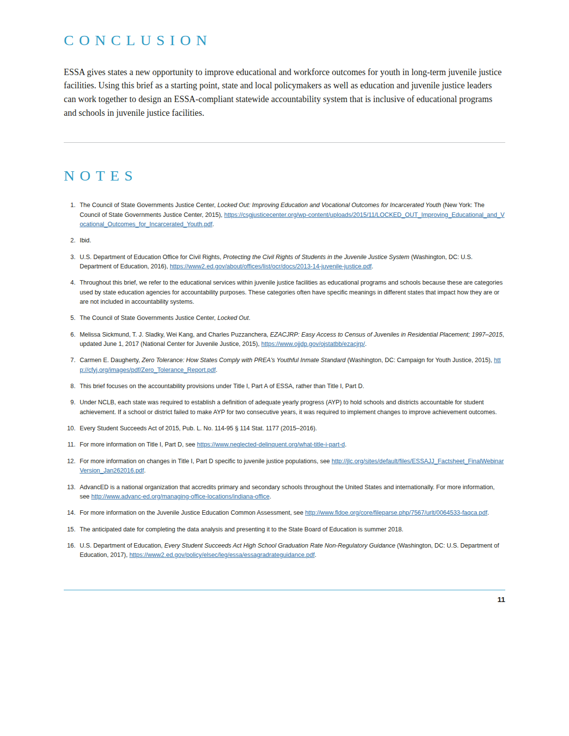CONCLUSION
ESSA gives states a new opportunity to improve educational and workforce outcomes for youth in long-term juvenile justice facilities. Using this brief as a starting point, state and local policymakers as well as education and juvenile justice leaders can work together to design an ESSA-compliant statewide accountability system that is inclusive of educational programs and schools in juvenile justice facilities.
NOTES
The Council of State Governments Justice Center, Locked Out: Improving Education and Vocational Outcomes for Incarcerated Youth (New York: The Council of State Governments Justice Center, 2015), https://csgjusticecenter.org/wp-content/uploads/2015/11/LOCKED_OUT_Improving_Educational_and_Vocational_Outcomes_for_Incarcerated_Youth.pdf.
Ibid.
U.S. Department of Education Office for Civil Rights, Protecting the Civil Rights of Students in the Juvenile Justice System (Washington, DC: U.S. Department of Education, 2016), https://www2.ed.gov/about/offices/list/ocr/docs/2013-14-juvenile-justice.pdf.
Throughout this brief, we refer to the educational services within juvenile justice facilities as educational programs and schools because these are categories used by state education agencies for accountability purposes. These categories often have specific meanings in different states that impact how they are or are not included in accountability systems.
The Council of State Governments Justice Center, Locked Out.
Melissa Sickmund, T. J. Sladky, Wei Kang, and Charles Puzzanchera, EZACJRP: Easy Access to Census of Juveniles in Residential Placement; 1997–2015, updated June 1, 2017 (National Center for Juvenile Justice, 2015), https://www.ojjdp.gov/ojstatbb/ezacjrp/.
Carmen E. Daugherty, Zero Tolerance: How States Comply with PREA's Youthful Inmate Standard (Washington, DC: Campaign for Youth Justice, 2015), http://cfyj.org/images/pdf/Zero_Tolerance_Report.pdf.
This brief focuses on the accountability provisions under Title I, Part A of ESSA, rather than Title I, Part D.
Under NCLB, each state was required to establish a definition of adequate yearly progress (AYP) to hold schools and districts accountable for student achievement. If a school or district failed to make AYP for two consecutive years, it was required to implement changes to improve achievement outcomes.
Every Student Succeeds Act of 2015, Pub. L. No. 114-95 § 114 Stat. 1177 (2015–2016).
For more information on Title I, Part D, see https://www.neglected-delinquent.org/what-title-i-part-d.
For more information on changes in Title I, Part D specific to juvenile justice populations, see http://jlc.org/sites/default/files/ESSAJJ_Factsheet_FinalWebinarVersion_Jan262016.pdf.
AdvancED is a national organization that accredits primary and secondary schools throughout the United States and internationally. For more information, see http://www.advanc-ed.org/managing-office-locations/indiana-office.
For more information on the Juvenile Justice Education Common Assessment, see http://www.fldoe.org/core/fileparse.php/7567/urlt/0064533-faqca.pdf.
The anticipated date for completing the data analysis and presenting it to the State Board of Education is summer 2018.
U.S. Department of Education, Every Student Succeeds Act High School Graduation Rate Non-Regulatory Guidance (Washington, DC: U.S. Department of Education, 2017), https://www2.ed.gov/policy/elsec/leg/essa/essagradrateguidance.pdf.
11